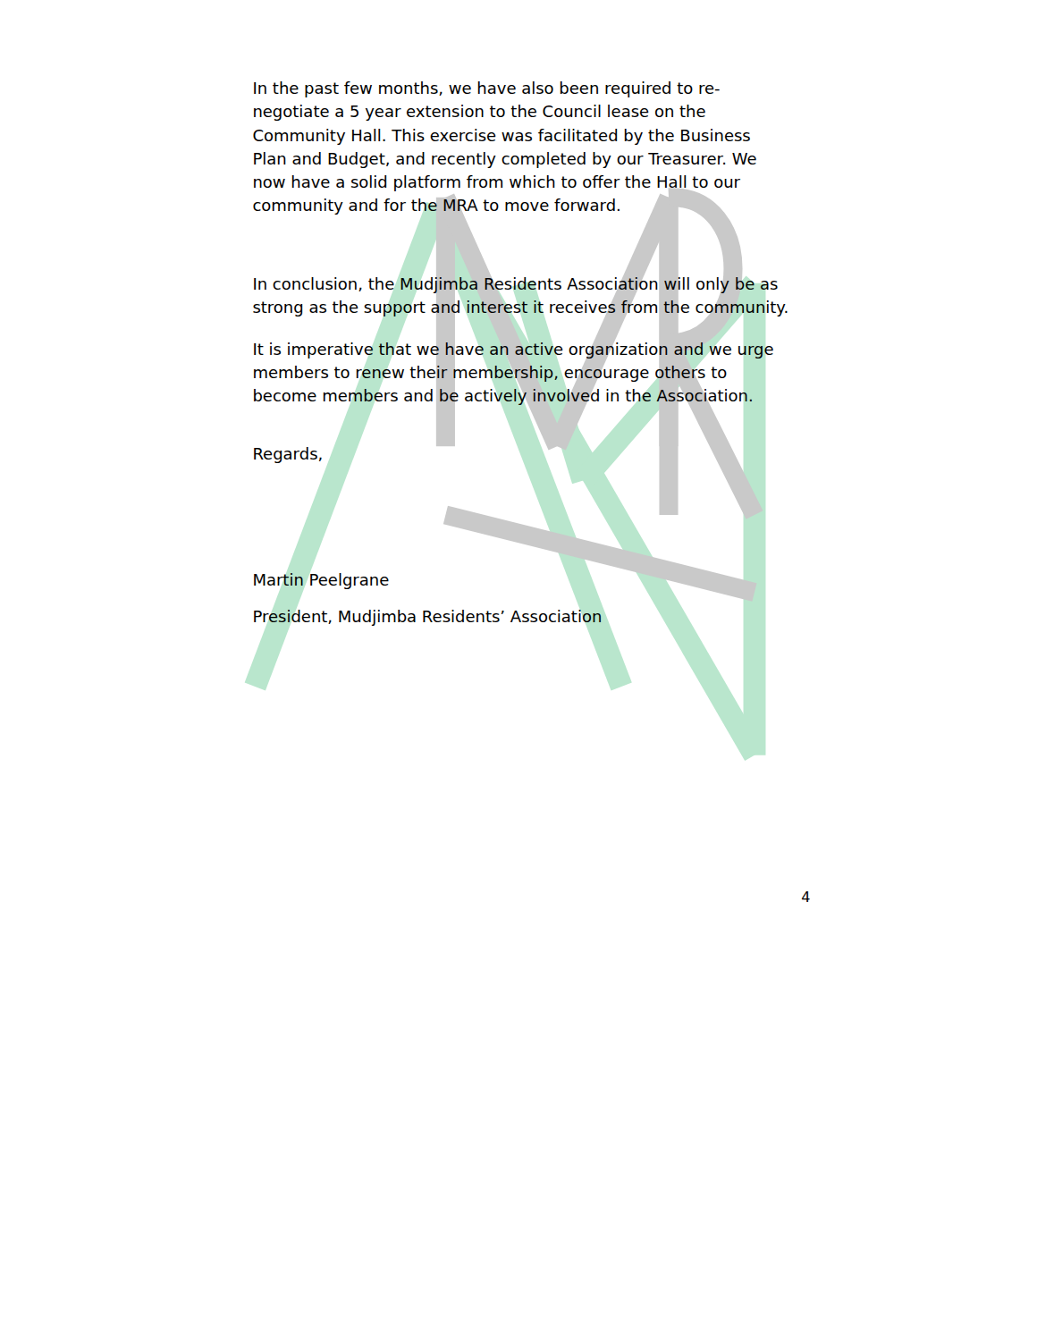In the past few months, we have also been required to re-negotiate a 5 year extension to the Council lease on the Community Hall. This exercise was facilitated by the Business Plan and Budget, and recently completed by our Treasurer. We now have a solid platform from which to offer the Hall to our community and for the MRA to move forward.
In conclusion, the Mudjimba Residents Association will only be as strong as the support and interest it receives from the community.
It is imperative that we have an active organization and we urge members to renew their membership, encourage others to become members and be actively involved in the Association.
Regards,
Martin Peelgrane
President, Mudjimba Residents’ Association
4